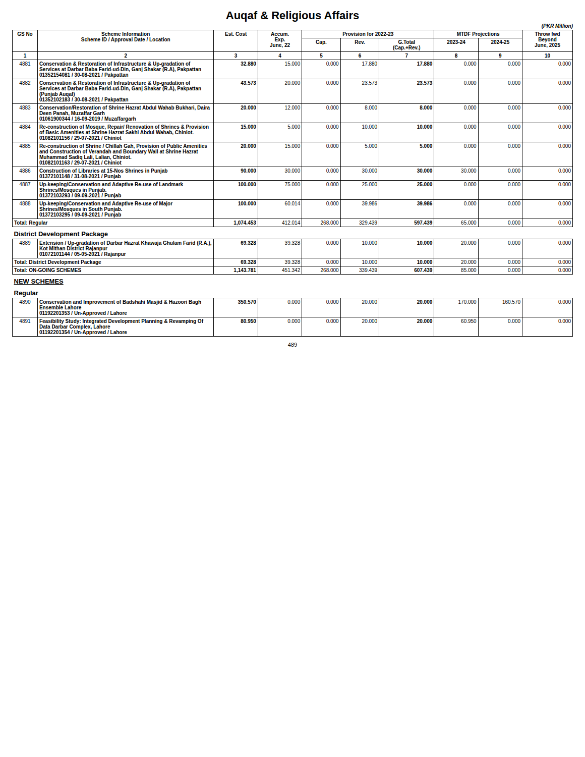Auqaf & Religious Affairs
(PKR Million)
| GS No | Scheme Information Scheme ID / Approval Date / Location | Est. Cost | Accum. Exp. June, 22 | Provision for 2022-23 | MTDF Projections | Throw fwd Beyond June, 2025 |
| --- | --- | --- | --- | --- | --- | --- |
| Cap. | Rev. | G.Total (Cap.+Rev.) | 2023-24 | 2024-25 |
| 1 | 2 | 3 | 4 | 5 | 6 | 7 | 8 | 9 | 10 |
| 4881 | Conservation & Restoration of Infrastructure & Up-gradation of Services at Darbar Baba Farid-ud-Din, Ganj Shakar (R.A), Pakpattan 01352154081 / 30-08-2021 / Pakpattan | 32.880 | 15.000 | 0.000 | 17.880 | 17.880 | 0.000 | 0.000 | 0.000 |
| 4882 | Conservation & Restoration of Infrastructure & Up-gradation of Services at Darbar Baba Farid-ud-Din, Ganj Shakar (R.A), Pakpattan (Punjab Auqaf) 01352102183 / 30-08-2021 / Pakpattan | 43.573 | 20.000 | 0.000 | 23.573 | 23.573 | 0.000 | 0.000 | 0.000 |
| 4883 | Conservation/Restoration of Shrine Hazrat Abdul Wahab Bukhari, Daira Deen Panah, Muzaffar Garh 01061900344 / 16-09-2019 / Muzaffargarh | 20.000 | 12.000 | 0.000 | 8.000 | 8.000 | 0.000 | 0.000 | 0.000 |
| 4884 | Re-construction of Mosque, Repair/ Renovation of Shrines & Provision of Basic Amenities at Shrine Hazrat Sakhi Abdul Wahab, Chiniot. 01082101156 / 29-07-2021 / Chiniot | 15.000 | 5.000 | 0.000 | 10.000 | 10.000 | 0.000 | 0.000 | 0.000 |
| 4885 | Re-construction of Shrine / Chillah Gah, Provision of Public Amenities and Construction of Verandah and Boundary Wall at Shrine Hazrat Muhammad Sadiq Lali, Lalian, Chiniot. 01082101163 / 29-07-2021 / Chiniot | 20.000 | 15.000 | 0.000 | 5.000 | 5.000 | 0.000 | 0.000 | 0.000 |
| 4886 | Construction of Libraries at 15-Nos Shrines in Punjab 01372101148 / 31-08-2021 / Punjab | 90.000 | 30.000 | 0.000 | 30.000 | 30.000 | 30.000 | 0.000 | 0.000 |
| 4887 | Up-keeping/Conservation and Adaptive Re-use of Landmark Shrines/Mosques in Punjab. 01372103293 / 09-09-2021 / Punjab | 100.000 | 75.000 | 0.000 | 25.000 | 25.000 | 0.000 | 0.000 | 0.000 |
| 4888 | Up-keeping/Conservation and Adaptive Re-use of Major Shrines/Mosques in South Punjab. 01372103295 / 09-09-2021 / Punjab | 100.000 | 60.014 | 0.000 | 39.986 | 39.986 | 0.000 | 0.000 | 0.000 |
| Total: Regular | 1,074.453 | 412.014 | 268.000 | 329.439 | 597.439 | 65.000 | 0.000 | 0.000 |
| District Development Package |
| 4889 | Extension / Up-gradation of Darbar Hazrat Khawaja Ghulam Farid (R.A.), Kot Mithan District Rajanpur 01072101144 / 05-05-2021 / Rajanpur | 69.328 | 39.328 | 0.000 | 10.000 | 10.000 | 20.000 | 0.000 | 0.000 |
| Total: District Development Package | 69.328 | 39.328 | 0.000 | 10.000 | 10.000 | 20.000 | 0.000 | 0.000 |
| Total: ON-GOING SCHEMES | 1,143.781 | 451.342 | 268.000 | 339.439 | 607.439 | 85.000 | 0.000 | 0.000 |
| NEW SCHEMES |
| Regular |
| 4890 | Conservation and Improvement of Badshahi Masjid & Hazoori Bagh Ensemble Lahore 01192201353 / Un-Approved / Lahore | 350.570 | 0.000 | 0.000 | 20.000 | 20.000 | 170.000 | 160.570 | 0.000 |
| 4891 | Feasibility Study: Integrated Development Planning & Revamping Of Data Darbar Complex, Lahore 01192201354 / Un-Approved / Lahore | 80.950 | 0.000 | 0.000 | 20.000 | 20.000 | 60.950 | 0.000 | 0.000 |
489